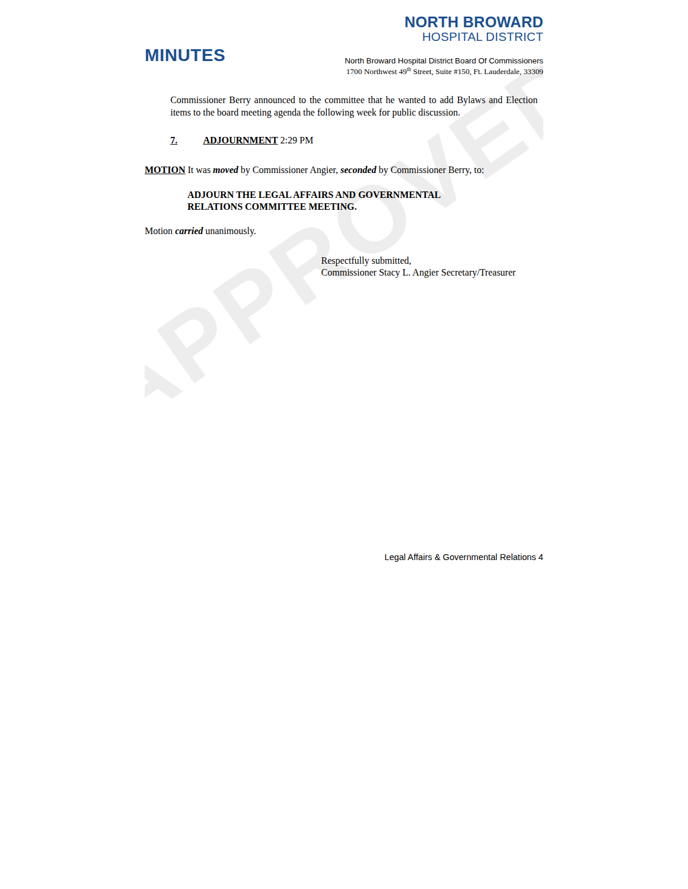APPROVED
NORTH BROWARD
HOSPITAL DISTRICT
MINUTES
North Broward Hospital District Board Of Commissioners
1700 Northwest 49th Street, Suite #150, Ft. Lauderdale, 33309
Commissioner Berry announced to the committee that he wanted to add Bylaws and Election items to the board meeting agenda the following week for public discussion.
7. ADJOURNMENT 2:29 PM
MOTION It was moved by Commissioner Angier, seconded by Commissioner Berry, to:
ADJOURN THE LEGAL AFFAIRS AND GOVERNMENTAL RELATIONS COMMITTEE MEETING.
Motion carried unanimously.
Respectfully submitted,
Commissioner Stacy L. Angier Secretary/Treasurer
Legal Affairs & Governmental Relations 4